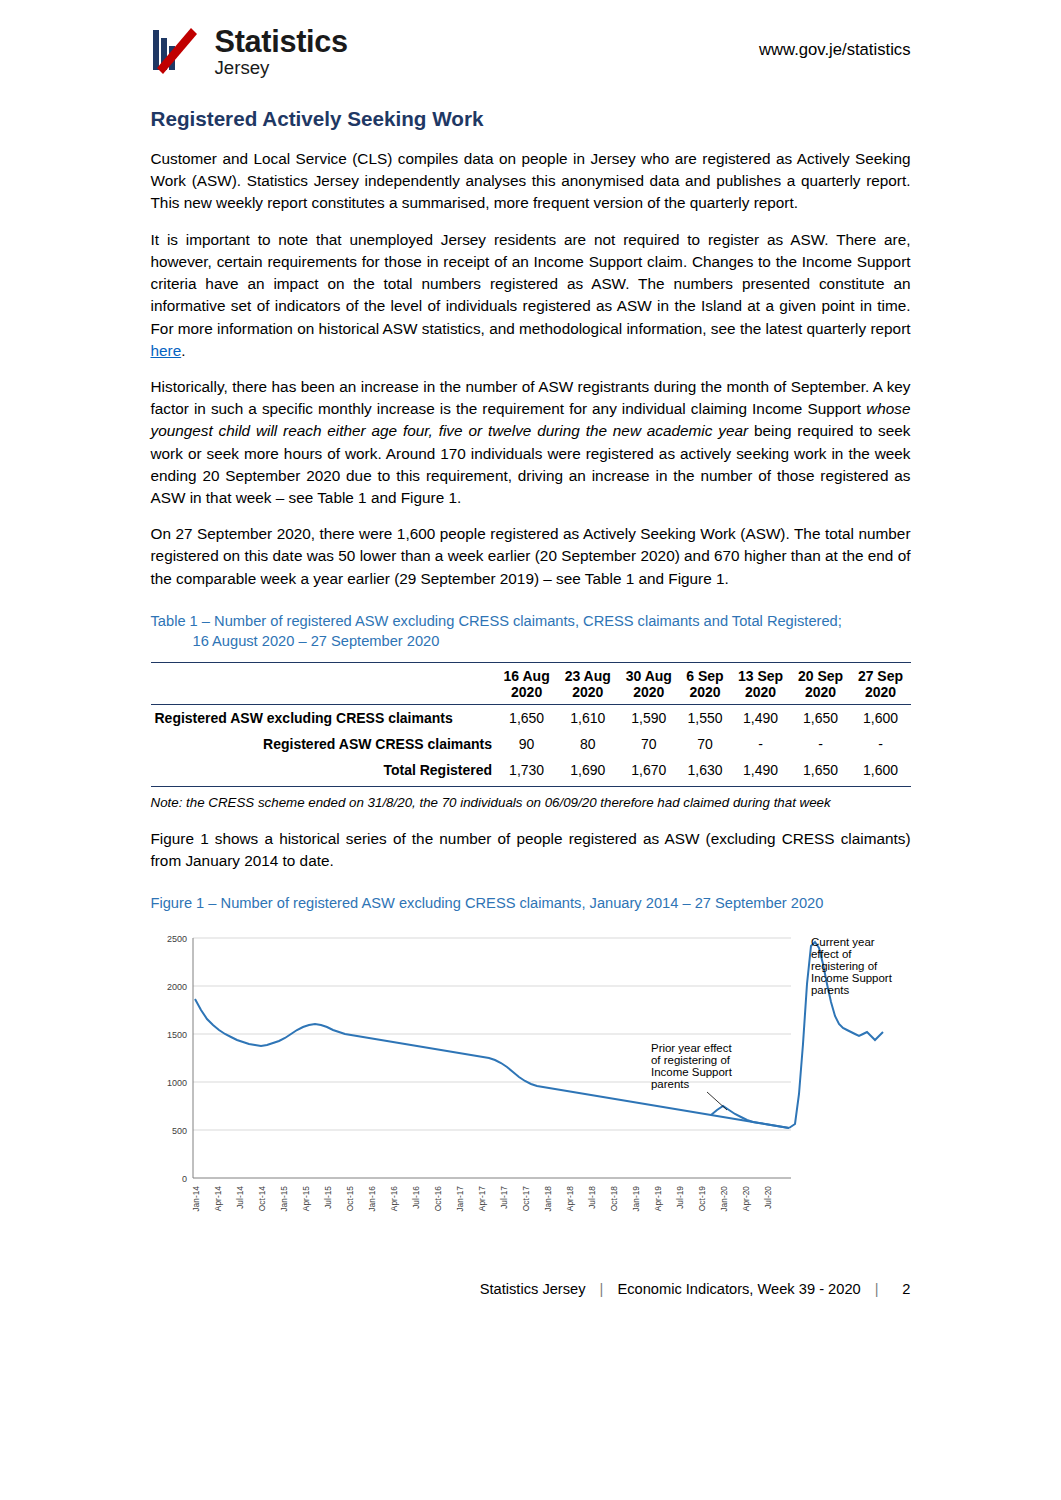Statistics
Jersey
www.gov.je/statistics
Registered Actively Seeking Work
Customer and Local Service (CLS) compiles data on people in Jersey who are registered as Actively Seeking Work (ASW). Statistics Jersey independently analyses this anonymised data and publishes a quarterly report. This new weekly report constitutes a summarised, more frequent version of the quarterly report.
It is important to note that unemployed Jersey residents are not required to register as ASW. There are, however, certain requirements for those in receipt of an Income Support claim. Changes to the Income Support criteria have an impact on the total numbers registered as ASW. The numbers presented constitute an informative set of indicators of the level of individuals registered as ASW in the Island at a given point in time. For more information on historical ASW statistics, and methodological information, see the latest quarterly report here.
Historically, there has been an increase in the number of ASW registrants during the month of September. A key factor in such a specific monthly increase is the requirement for any individual claiming Income Support whose youngest child will reach either age four, five or twelve during the new academic year being required to seek work or seek more hours of work. Around 170 individuals were registered as actively seeking work in the week ending 20 September 2020 due to this requirement, driving an increase in the number of those registered as ASW in that week – see Table 1 and Figure 1.
On 27 September 2020, there were 1,600 people registered as Actively Seeking Work (ASW). The total number registered on this date was 50 lower than a week earlier (20 September 2020) and 670 higher than at the end of the comparable week a year earlier (29 September 2019) – see Table 1 and Figure 1.
Table 1 – Number of registered ASW excluding CRESS claimants, CRESS claimants and Total Registered; 16 August 2020 – 27 September 2020
| | 16 Aug 2020 | 23 Aug 2020 | 30 Aug 2020 | 6 Sep 2020 | 13 Sep 2020 | 20 Sep 2020 | 27 Sep 2020 |
| --- | --- | --- | --- | --- | --- | --- | --- |
| Registered ASW excluding CRESS claimants | 1,650 | 1,610 | 1,590 | 1,550 | 1,490 | 1,650 | 1,600 |
| Registered ASW CRESS claimants | 90 | 80 | 70 | 70 | - | - | - |
| Total Registered | 1,730 | 1,690 | 1,670 | 1,630 | 1,490 | 1,650 | 1,600 |
Note: the CRESS scheme ended on 31/8/20, the 70 individuals on 06/09/20 therefore had claimed during that week
Figure 1 shows a historical series of the number of people registered as ASW (excluding CRESS claimants) from January 2014 to date.
Figure 1 – Number of registered ASW excluding CRESS claimants, January 2014 – 27 September 2020
2500 2000 1500 1000 500 0 Prior year effect of registering of Income Support parents Current year effect of registering of Income Support parents Jan-14 Apr-14 Jul-14 Oct-14 Jan-15 Apr-15 Jul-15 Oct-15 Jan-16 Apr-16 Jul-16 Oct-16 Jan-17 Apr-17 Jul-17 Oct-17 Jan-18 Apr-18 Jul-18 Oct-18 Jan-19 Apr-19 Jul-19 Oct-19 Jan-20 Apr-20 Jul-20
Statistics Jersey | Economic Indicators, Week 39 - 2020 | 2